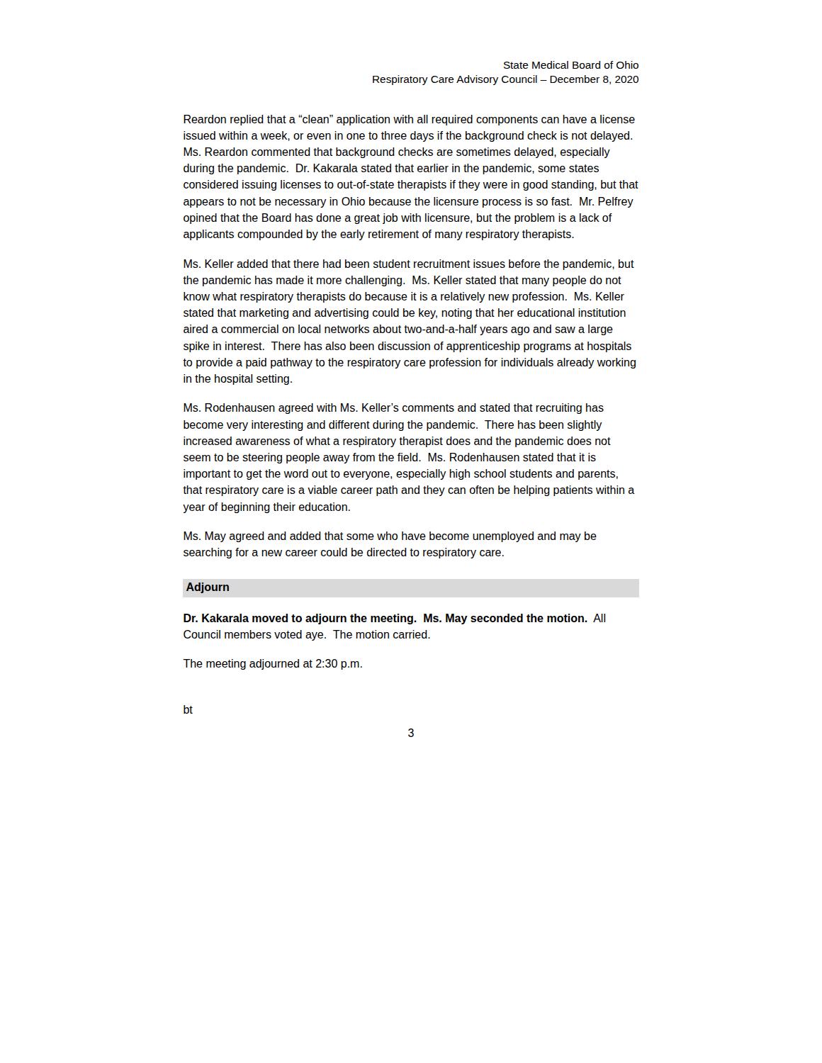State Medical Board of Ohio
Respiratory Care Advisory Council – December 8, 2020
Reardon replied that a “clean” application with all required components can have a license issued within a week, or even in one to three days if the background check is not delayed. Ms. Reardon commented that background checks are sometimes delayed, especially during the pandemic. Dr. Kakarala stated that earlier in the pandemic, some states considered issuing licenses to out-of-state therapists if they were in good standing, but that appears to not be necessary in Ohio because the licensure process is so fast. Mr. Pelfrey opined that the Board has done a great job with licensure, but the problem is a lack of applicants compounded by the early retirement of many respiratory therapists.
Ms. Keller added that there had been student recruitment issues before the pandemic, but the pandemic has made it more challenging. Ms. Keller stated that many people do not know what respiratory therapists do because it is a relatively new profession. Ms. Keller stated that marketing and advertising could be key, noting that her educational institution aired a commercial on local networks about two-and-a-half years ago and saw a large spike in interest. There has also been discussion of apprenticeship programs at hospitals to provide a paid pathway to the respiratory care profession for individuals already working in the hospital setting.
Ms. Rodenhausen agreed with Ms. Keller’s comments and stated that recruiting has become very interesting and different during the pandemic. There has been slightly increased awareness of what a respiratory therapist does and the pandemic does not seem to be steering people away from the field. Ms. Rodenhausen stated that it is important to get the word out to everyone, especially high school students and parents, that respiratory care is a viable career path and they can often be helping patients within a year of beginning their education.
Ms. May agreed and added that some who have become unemployed and may be searching for a new career could be directed to respiratory care.
Adjourn
Dr. Kakarala moved to adjourn the meeting. Ms. May seconded the motion. All Council members voted aye. The motion carried.
The meeting adjourned at 2:30 p.m.
bt
3